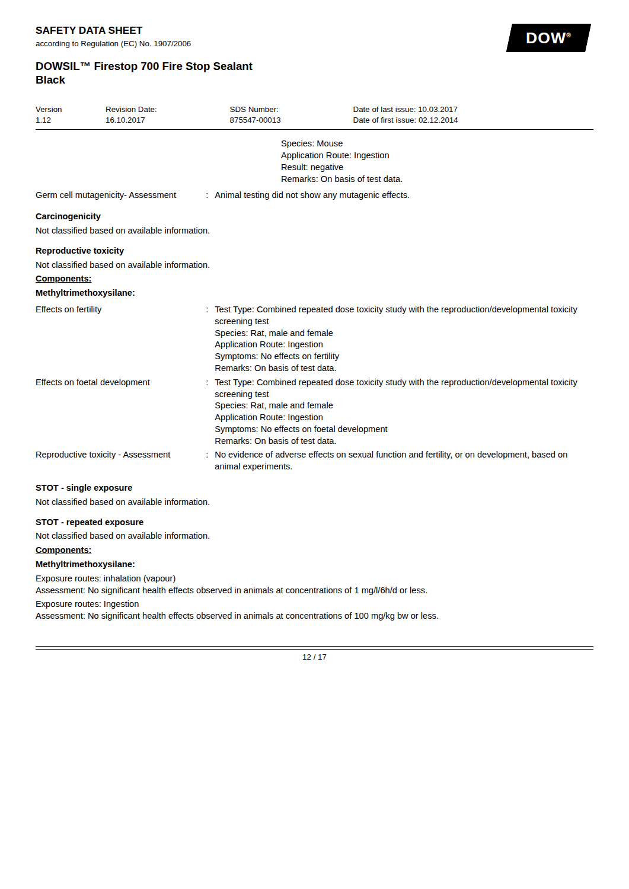SAFETY DATA SHEET
according to Regulation (EC) No. 1907/2006
DOWSIL™ Firestop 700 Fire Stop Sealant
Black
DOW®
| Version 1.12 | Revision Date: 16.10.2017 | SDS Number: 875547-00013 | Date of last issue: 10.03.2017 Date of first issue: 02.12.2014 |
Species: Mouse
Application Route: Ingestion
Result: negative
Remarks: On basis of test data.
| Germ cell mutagenicity- Assessment | : | Animal testing did not show any mutagenic effects. |
Carcinogenicity
Not classified based on available information.
Reproductive toxicity
Not classified based on available information.
Components:
Methyltrimethoxysilane:
| Effects on fertility | : | Test Type: Combined repeated dose toxicity study with the reproduction/developmental toxicity screening test Species: Rat, male and female Application Route: Ingestion Symptoms: No effects on fertility Remarks: On basis of test data. |
| Effects on foetal development | : | Test Type: Combined repeated dose toxicity study with the reproduction/developmental toxicity screening test Species: Rat, male and female Application Route: Ingestion Symptoms: No effects on foetal development Remarks: On basis of test data. |
| Reproductive toxicity - Assessment | : | No evidence of adverse effects on sexual function and fertility, or on development, based on animal experiments. |
STOT - single exposure
Not classified based on available information.
STOT - repeated exposure
Not classified based on available information.
Components:
Methyltrimethoxysilane:
Exposure routes: inhalation (vapour)
Assessment: No significant health effects observed in animals at concentrations of 1 mg/l/6h/d or less.
Exposure routes: Ingestion
Assessment: No significant health effects observed in animals at concentrations of 100 mg/kg bw or less.
12 / 17